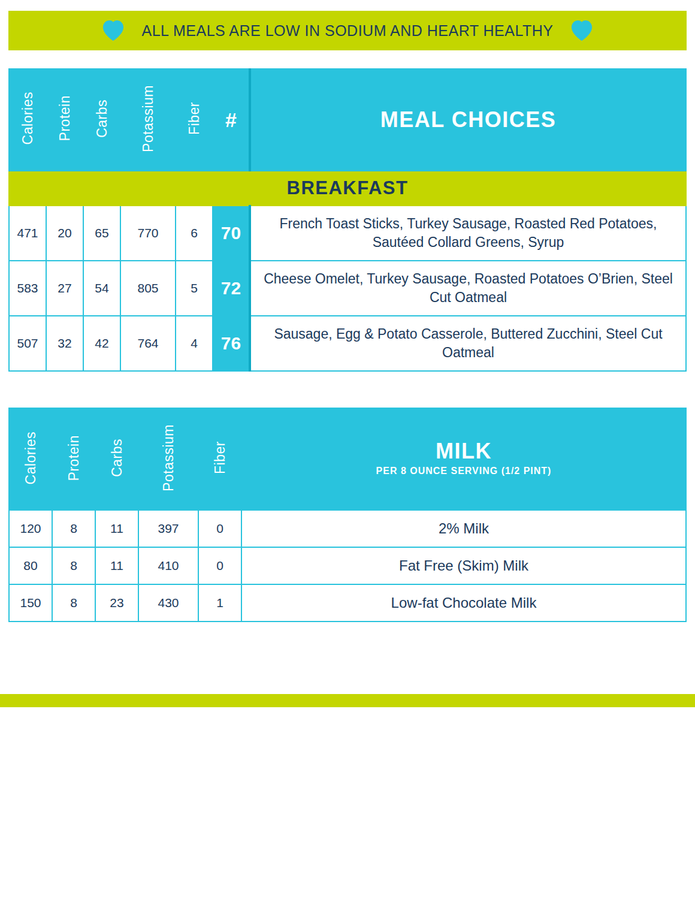ALL MEALS ARE LOW IN SODIUM AND HEART HEALTHY
| Calories | Protein | Carbs | Potassium | Fiber | # | MEAL CHOICES |
| --- | --- | --- | --- | --- | --- | --- |
| BREAKFAST |
| 471 | 20 | 65 | 770 | 6 | 70 | French Toast Sticks, Turkey Sausage, Roasted Red Potatoes, Sautéed Collard Greens, Syrup |
| 583 | 27 | 54 | 805 | 5 | 72 | Cheese Omelet, Turkey Sausage, Roasted Potatoes O’Brien, Steel Cut Oatmeal |
| 507 | 32 | 42 | 764 | 4 | 76 | Sausage, Egg & Potato Casserole, Buttered Zucchini, Steel Cut Oatmeal |
| Calories | Protein | Carbs | Potassium | Fiber | MILK PER 8 OUNCE SERVING (1/2 PINT) |
| --- | --- | --- | --- | --- | --- |
| 120 | 8 | 11 | 397 | 0 | 2% Milk |
| 80 | 8 | 11 | 410 | 0 | Fat Free (Skim) Milk |
| 150 | 8 | 23 | 430 | 1 | Low-fat Chocolate Milk |